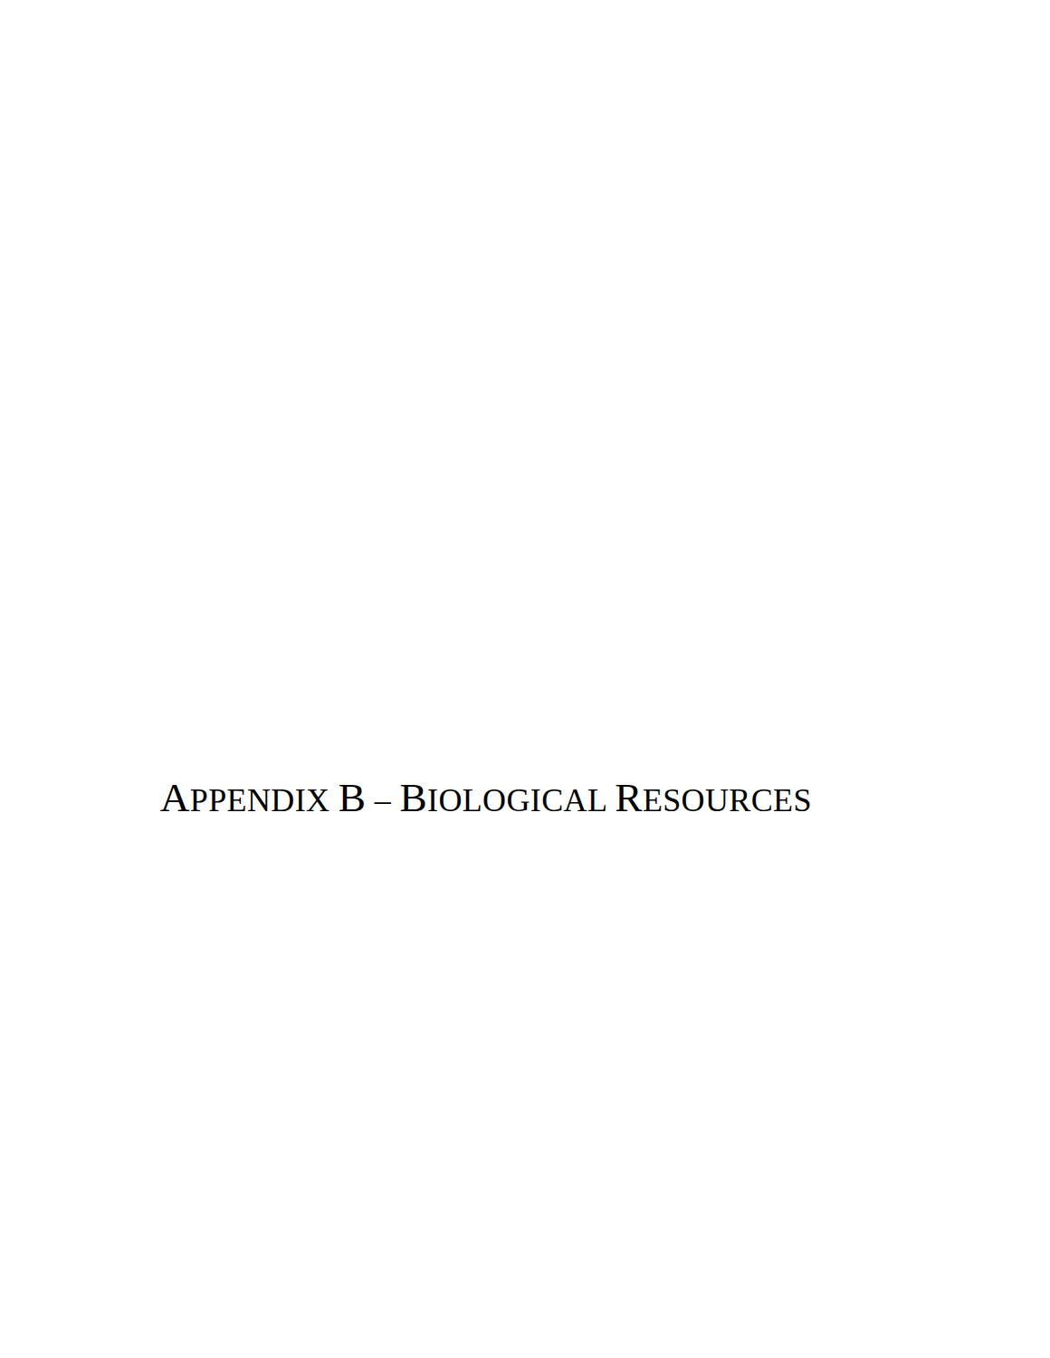APPENDIX B – BIOLOGICAL RESOURCES